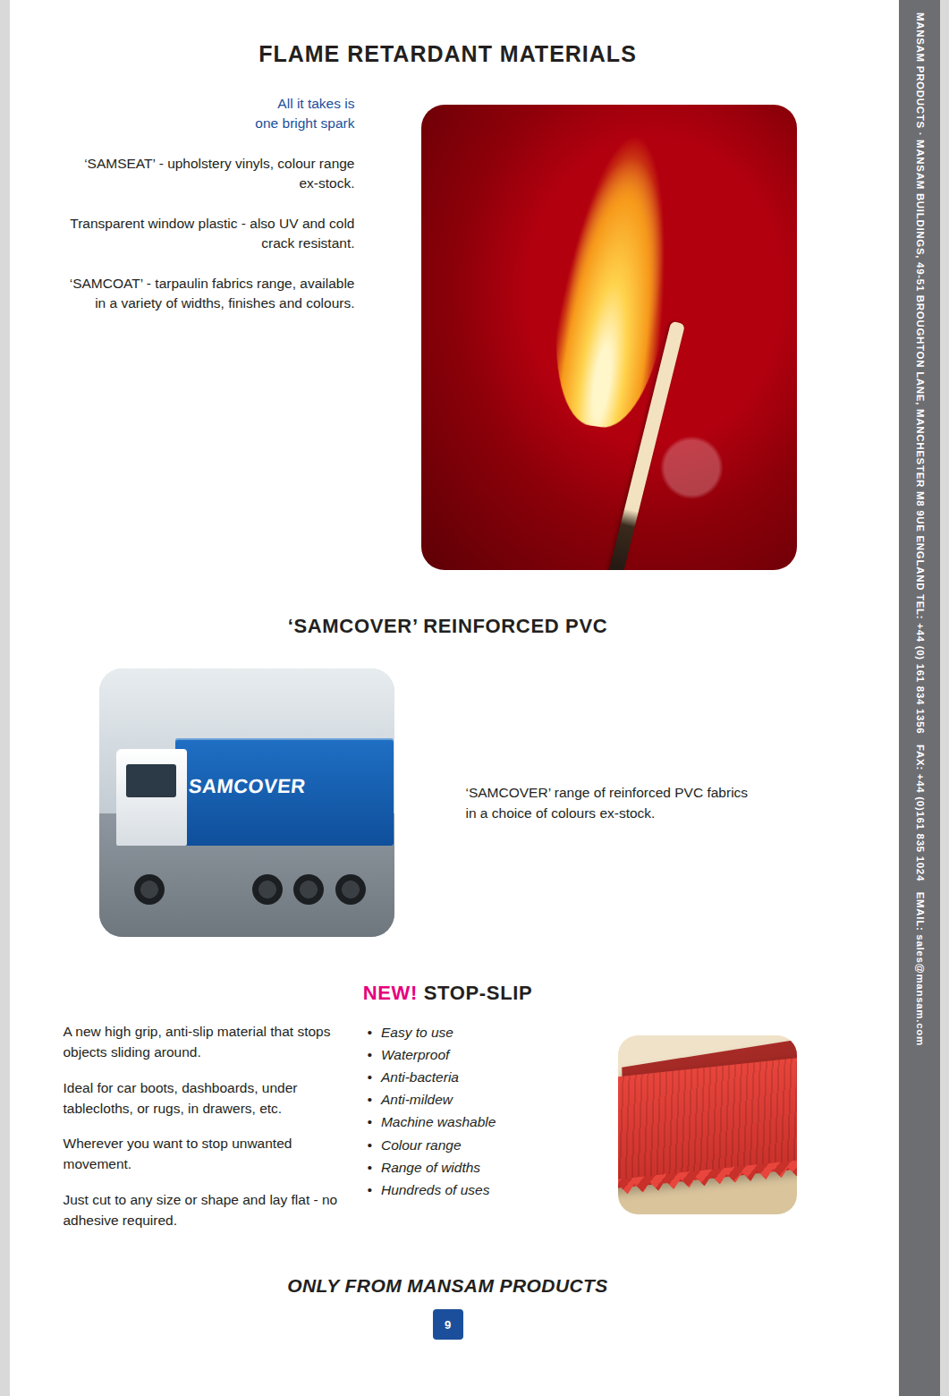MANSAM PRODUCTS · MANSAM BUILDINGS, 49-51 BROUGHTON LANE, MANCHESTER M8 9UE ENGLAND TEL: +44 (0) 161 834 1356 FAX: +44 (0)161 835 1024 EMAIL: sales@mansam.com
FLAME RETARDANT MATERIALS
All it takes is
one bright spark
‘SAMSEAT’ - upholstery vinyls, colour range ex-stock.
Transparent window plastic - also UV and cold crack resistant.
‘SAMCOAT’ - tarpaulin fabrics range, available in a variety of widths, finishes and colours.
‘SAMCOVER’ REINFORCED PVC
SAMCOVER
‘SAMCOVER’ range of reinforced PVC fabrics in a choice of colours ex-stock.
NEW! STOP-SLIP
A new high grip, anti-slip material that stops objects sliding around.
Ideal for car boots, dashboards, under tablecloths, or rugs, in drawers, etc.
Wherever you want to stop unwanted movement.
Just cut to any size or shape and lay flat - no adhesive required.
Easy to use
Waterproof
Anti-bacteria
Anti-mildew
Machine washable
Colour range
Range of widths
Hundreds of uses
ONLY FROM MANSAM PRODUCTS
9